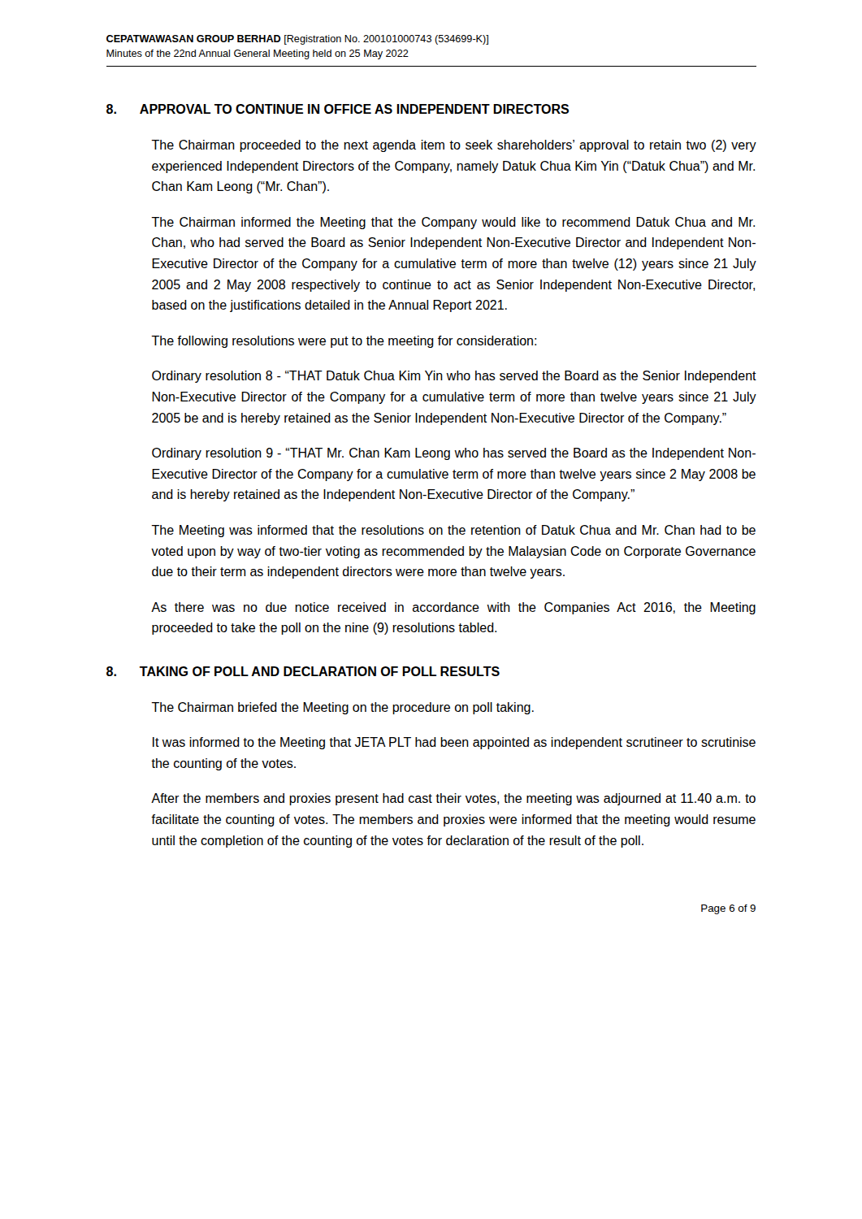CEPATWAWASAN GROUP BERHAD [Registration No. 200101000743 (534699-K)]
Minutes of the 22nd Annual General Meeting held on 25 May 2022
8. Approval to Continue in Office as Independent Directors
The Chairman proceeded to the next agenda item to seek shareholders’ approval to retain two (2) very experienced Independent Directors of the Company, namely Datuk Chua Kim Yin (“Datuk Chua”) and Mr. Chan Kam Leong (“Mr. Chan”).
The Chairman informed the Meeting that the Company would like to recommend Datuk Chua and Mr. Chan, who had served the Board as Senior Independent Non-Executive Director and Independent Non-Executive Director of the Company for a cumulative term of more than twelve (12) years since 21 July 2005 and 2 May 2008 respectively to continue to act as Senior Independent Non-Executive Director, based on the justifications detailed in the Annual Report 2021.
The following resolutions were put to the meeting for consideration:
Ordinary resolution 8 - “THAT Datuk Chua Kim Yin who has served the Board as the Senior Independent Non-Executive Director of the Company for a cumulative term of more than twelve years since 21 July 2005 be and is hereby retained as the Senior Independent Non-Executive Director of the Company.”
Ordinary resolution 9 - “THAT Mr. Chan Kam Leong who has served the Board as the Independent Non-Executive Director of the Company for a cumulative term of more than twelve years since 2 May 2008 be and is hereby retained as the Independent Non-Executive Director of the Company.”
The Meeting was informed that the resolutions on the retention of Datuk Chua and Mr. Chan had to be voted upon by way of two-tier voting as recommended by the Malaysian Code on Corporate Governance due to their term as independent directors were more than twelve years.
As there was no due notice received in accordance with the Companies Act 2016, the Meeting proceeded to take the poll on the nine (9) resolutions tabled.
8. Taking of Poll and Declaration of Poll Results
The Chairman briefed the Meeting on the procedure on poll taking.
It was informed to the Meeting that JETA PLT had been appointed as independent scrutineer to scrutinise the counting of the votes.
After the members and proxies present had cast their votes, the meeting was adjourned at 11.40 a.m. to facilitate the counting of votes. The members and proxies were informed that the meeting would resume until the completion of the counting of the votes for declaration of the result of the poll.
Page 6 of 9